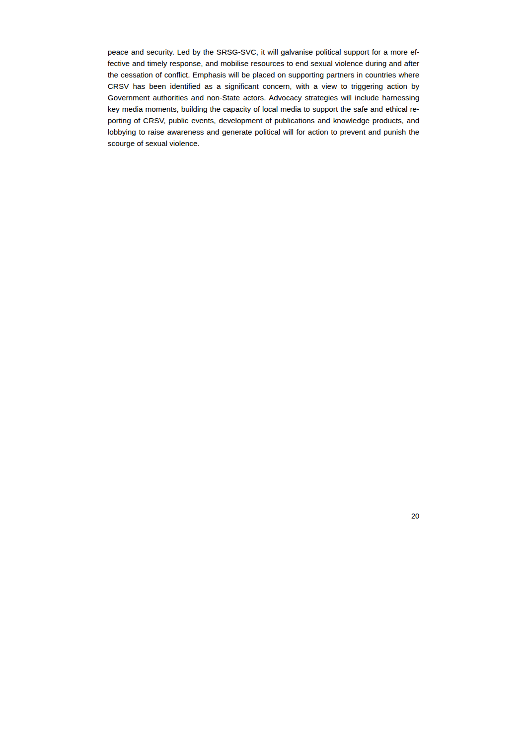peace and security. Led by the SRSG-SVC, it will galvanise political support for a more effective and timely response, and mobilise resources to end sexual violence during and after the cessation of conflict. Emphasis will be placed on supporting partners in countries where CRSV has been identified as a significant concern, with a view to triggering action by Government authorities and non-State actors. Advocacy strategies will include harnessing key media moments, building the capacity of local media to support the safe and ethical reporting of CRSV, public events, development of publications and knowledge products, and lobbying to raise awareness and generate political will for action to prevent and punish the scourge of sexual violence.
20